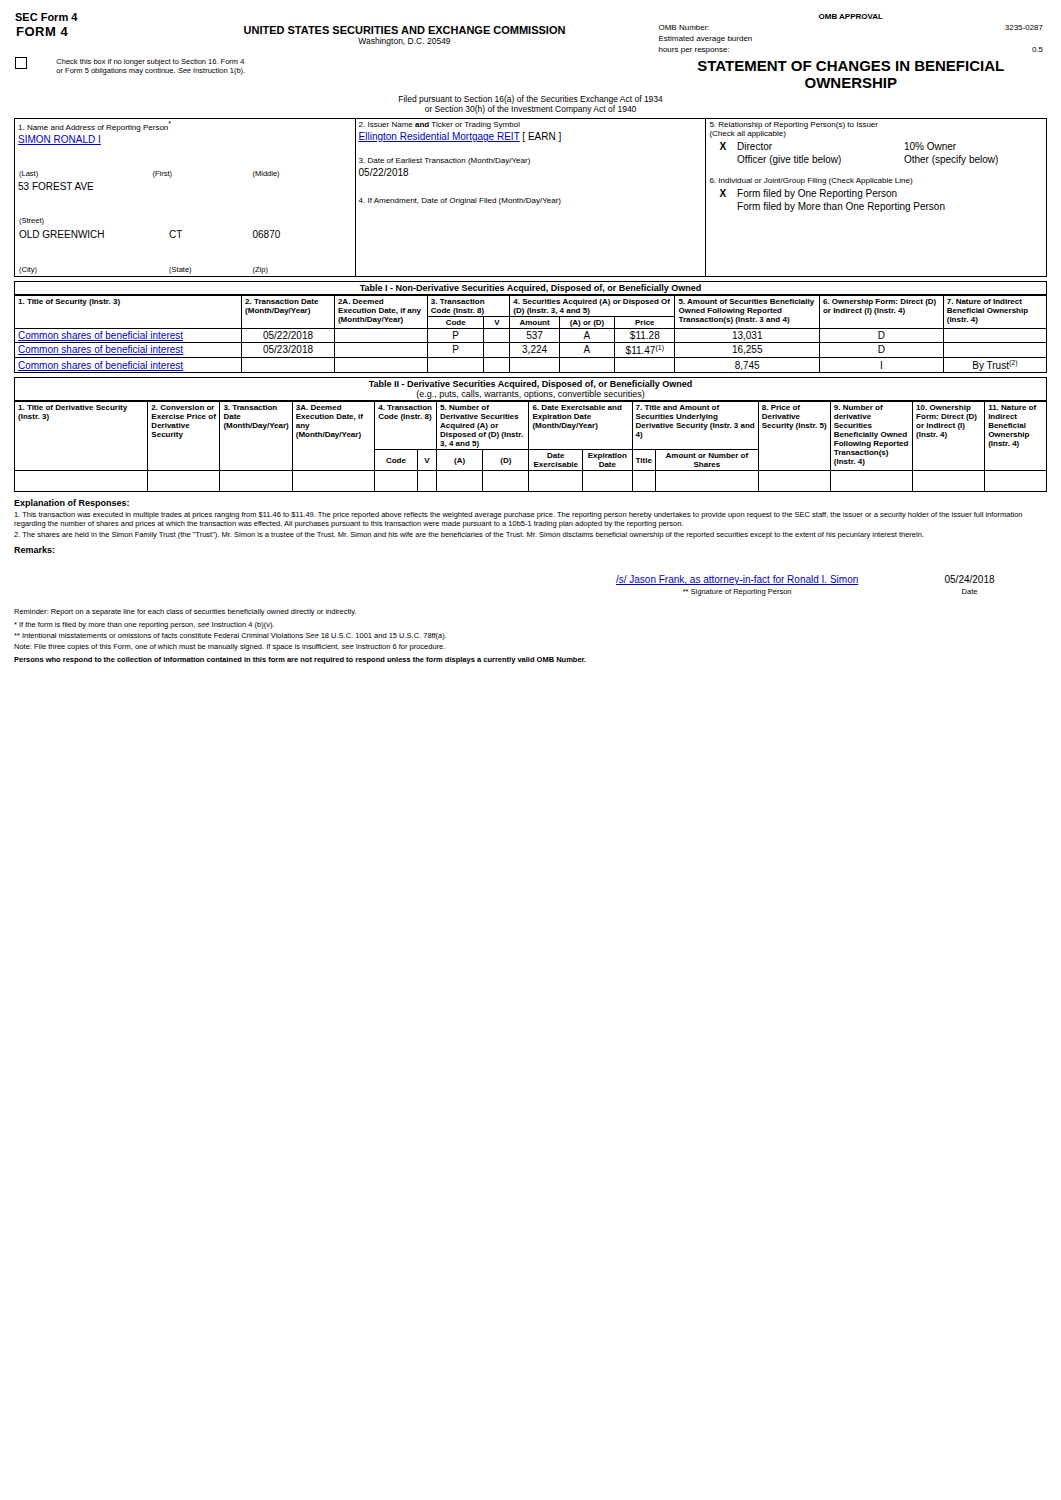| SEC Form 4 / FORM 4 / UNITED STATES SECURITIES AND EXCHANGE COMMISSION Washington, D.C. 20549 / | / OMB APPROVAL / / OMB Number: / 3235-0287 / / Estimated average burden / / hours per response: / 0.5 / |
| | Check this box if no longer subject to Section 16. Form 4 or Form 5 obligations may continue. See Instruction 1(b). | STATEMENT OF CHANGES IN BENEFICIAL OWNERSHIP |
Filed pursuant to Section 16(a) of the Securities Exchange Act of 1934
or Section 30(h) of the Investment Company Act of 1940
| 1. Name and Address of Reporting Person * SIMON RONALD I / (Last) / (First) / (Middle) / 53 FOREST AVE / (Street) / / OLD GREENWICH / CT / 06870 / / (City) / (State) / (Zip) / | 2. Issuer Name and Ticker or Trading Symbol Ellington Residential Mortgage REIT [ EARN ] 3. Date of Earliest Transaction (Month/Day/Year) 05/22/2018 4. If Amendment, Date of Original Filed (Month/Day/Year) | 5. Relationship of Reporting Person(s) to Issuer (Check all applicable) / X / Director / / 10% Owner / / / Officer (give title below) / / Other (specify below) / 6. Individual or Joint/Group Filing (Check Applicable Line) / X / Form filed by One Reporting Person / / / Form filed by More than One Reporting Person / |
| Table I - Non-Derivative Securities Acquired, Disposed of, or Beneficially Owned |
| 1. Title of Security (Instr. 3) | 2. Transaction Date (Month/Day/Year) | 2A. Deemed Execution Date, if any (Month/Day/Year) | 3. Transaction Code (Instr. 8) | 4. Securities Acquired (A) or Disposed Of (D) (Instr. 3, 4 and 5) | 5. Amount of Securities Beneficially Owned Following Reported Transaction(s) (Instr. 3 and 4) | 6. Ownership Form: Direct (D) or Indirect (I) (Instr. 4) | 7. Nature of Indirect Beneficial Ownership (Instr. 4) |
| Code | V | Amount | (A) or (D) | Price |
| Common shares of beneficial interest | 05/22/2018 | | P | | 537 | A | $11.28 | 13,031 | D | |
| Common shares of beneficial interest | 05/23/2018 | | P | | 3,224 | A | $11.47 (1) | 16,255 | D | |
| Common shares of beneficial interest | | | | | | | | 8,745 | I | By Trust (2) |
| Table II - Derivative Securities Acquired, Disposed of, or Beneficially Owned (e.g., puts, calls, warrants, options, convertible securities) |
| 1. Title of Derivative Security (Instr. 3) | 2. Conversion or Exercise Price of Derivative Security | 3. Transaction Date (Month/Day/Year) | 3A. Deemed Execution Date, if any (Month/Day/Year) | 4. Transaction Code (Instr. 8) | 5. Number of Derivative Securities Acquired (A) or Disposed of (D) (Instr. 3, 4 and 5) | 6. Date Exercisable and Expiration Date (Month/Day/Year) | 7. Title and Amount of Securities Underlying Derivative Security (Instr. 3 and 4) | 8. Price of Derivative Security (Instr. 5) | 9. Number of derivative Securities Beneficially Owned Following Reported Transaction(s) (Instr. 4) | 10. Ownership Form: Direct (D) or Indirect (I) (Instr. 4) | 11. Nature of Indirect Beneficial Ownership (Instr. 4) |
| Code | V | (A) | (D) | Date Exercisable | Expiration Date | Title | Amount or Number of Shares |
Explanation of Responses:
1. This transaction was executed in multiple trades at prices ranging from $11.46 to $11.49. The price reported above reflects the weighted average purchase price. The reporting person hereby undertakes to provide upon request to the SEC staff, the issuer or a security holder of the issuer full information regarding the number of shares and prices at which the transaction was effected. All purchases pursuant to this transaction were made pursuant to a 10b5-1 trading plan adopted by the reporting person.
2. The shares are held in the Simon Family Trust (the "Trust"). Mr. Simon is a trustee of the Trust. Mr. Simon and his wife are the beneficiaries of the Trust. Mr. Simon disclaims beneficial ownership of the reported securities except to the extent of his pecuniary interest therein.
Remarks:
| | /s/ Jason Frank, as attorney-in-fact for Ronald I. Simon | 05/24/2018 |
| | ** Signature of Reporting Person | Date |
Reminder: Report on a separate line for each class of securities beneficially owned directly or indirectly.
* If the form is filed by more than one reporting person, see Instruction 4 (b)(v).
** Intentional misstatements or omissions of facts constitute Federal Criminal Violations See 18 U.S.C. 1001 and 15 U.S.C. 78ff(a).
Note: File three copies of this Form, one of which must be manually signed. If space is insufficient, see Instruction 6 for procedure.
Persons who respond to the collection of information contained in this form are not required to respond unless the form displays a currently valid OMB Number.